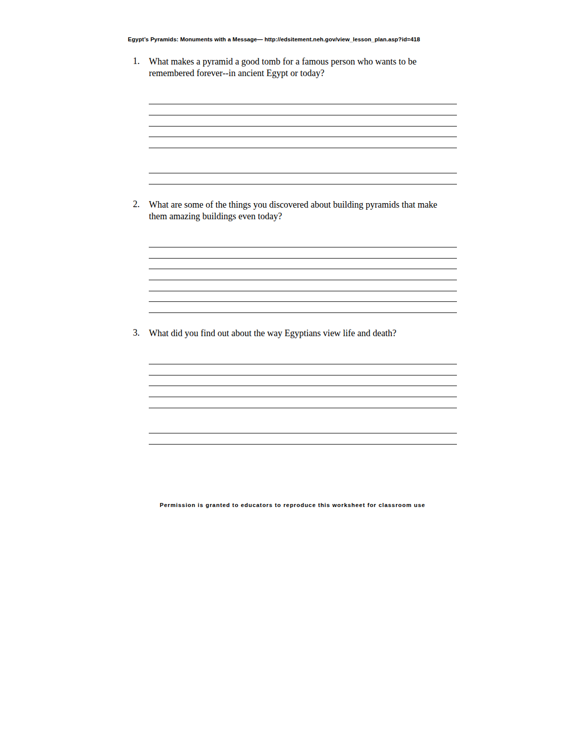Egypt’s Pyramids: Monuments with a Message— http://edsitement.neh.gov/view_lesson_plan.asp?id=418
What makes a pyramid a good tomb for a famous person who wants to be remembered forever--in ancient Egypt or today?
What are some of the things you discovered about building pyramids that make them amazing buildings even today?
What did you find out about the way Egyptians view life and death?
Permission is granted to educators to reproduce this worksheet for classroom use